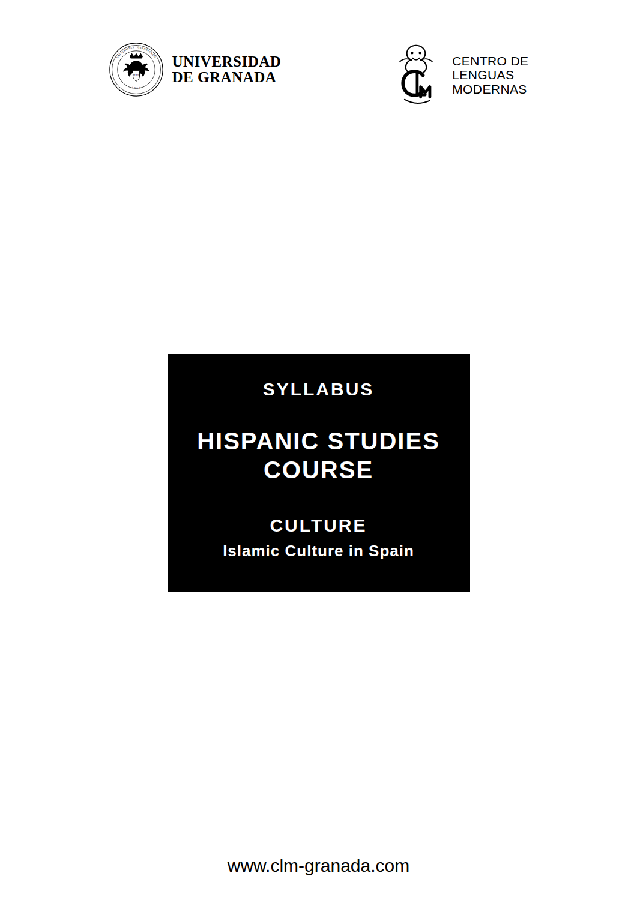UNIVERSITAS · GRANATENSIS · 1 5 3 1 · PLUS
UNIVERSIDAD
DE GRANADA
Centro de
Lenguas
Modernas
SYLLABUS
HISPANIC STUDIES
COURSE
CULTURE
Islamic Culture in Spain
www.clm-granada.com